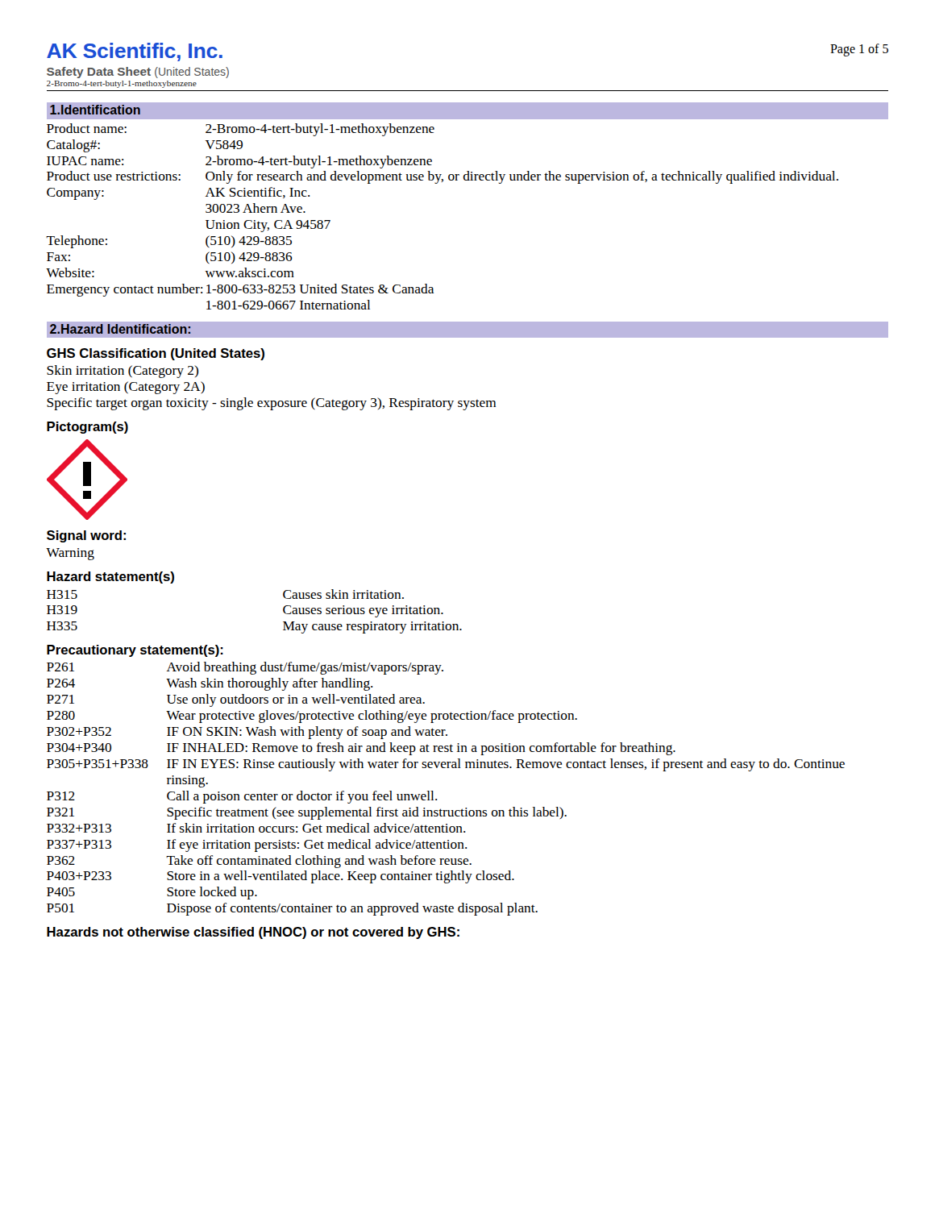Page 1 of 5
AK Scientific, Inc.
Safety Data Sheet (United States)
2-Bromo-4-tert-butyl-1-methoxybenzene
1.Identification
| Product name: | 2-Bromo-4-tert-butyl-1-methoxybenzene |
| Catalog#: | V5849 |
| IUPAC name: | 2-bromo-4-tert-butyl-1-methoxybenzene |
| Product use restrictions: | Only for research and development use by, or directly under the supervision of, a technically qualified individual. |
| Company: | AK Scientific, Inc. 30023 Ahern Ave. Union City, CA 94587 |
| Telephone: | (510) 429-8835 |
| Fax: | (510) 429-8836 |
| Website: | www.aksci.com |
| Emergency contact number: | 1-800-633-8253 United States & Canada 1-801-629-0667 International |
2.Hazard Identification:
GHS Classification (United States)
Skin irritation (Category 2)
Eye irritation (Category 2A)
Specific target organ toxicity - single exposure (Category 3), Respiratory system
Pictogram(s)
Signal word:
Warning
Hazard statement(s)
| H315 | Causes skin irritation. |
| H319 | Causes serious eye irritation. |
| H335 | May cause respiratory irritation. |
Precautionary statement(s):
| P261 | Avoid breathing dust/fume/gas/mist/vapors/spray. |
| P264 | Wash skin thoroughly after handling. |
| P271 | Use only outdoors or in a well-ventilated area. |
| P280 | Wear protective gloves/protective clothing/eye protection/face protection. |
| P302+P352 | IF ON SKIN: Wash with plenty of soap and water. |
| P304+P340 | IF INHALED: Remove to fresh air and keep at rest in a position comfortable for breathing. |
| P305+P351+P338 | IF IN EYES: Rinse cautiously with water for several minutes. Remove contact lenses, if present and easy to do. Continue rinsing. |
| P312 | Call a poison center or doctor if you feel unwell. |
| P321 | Specific treatment (see supplemental first aid instructions on this label). |
| P332+P313 | If skin irritation occurs: Get medical advice/attention. |
| P337+P313 | If eye irritation persists: Get medical advice/attention. |
| P362 | Take off contaminated clothing and wash before reuse. |
| P403+P233 | Store in a well-ventilated place. Keep container tightly closed. |
| P405 | Store locked up. |
| P501 | Dispose of contents/container to an approved waste disposal plant. |
Hazards not otherwise classified (HNOC) or not covered by GHS: